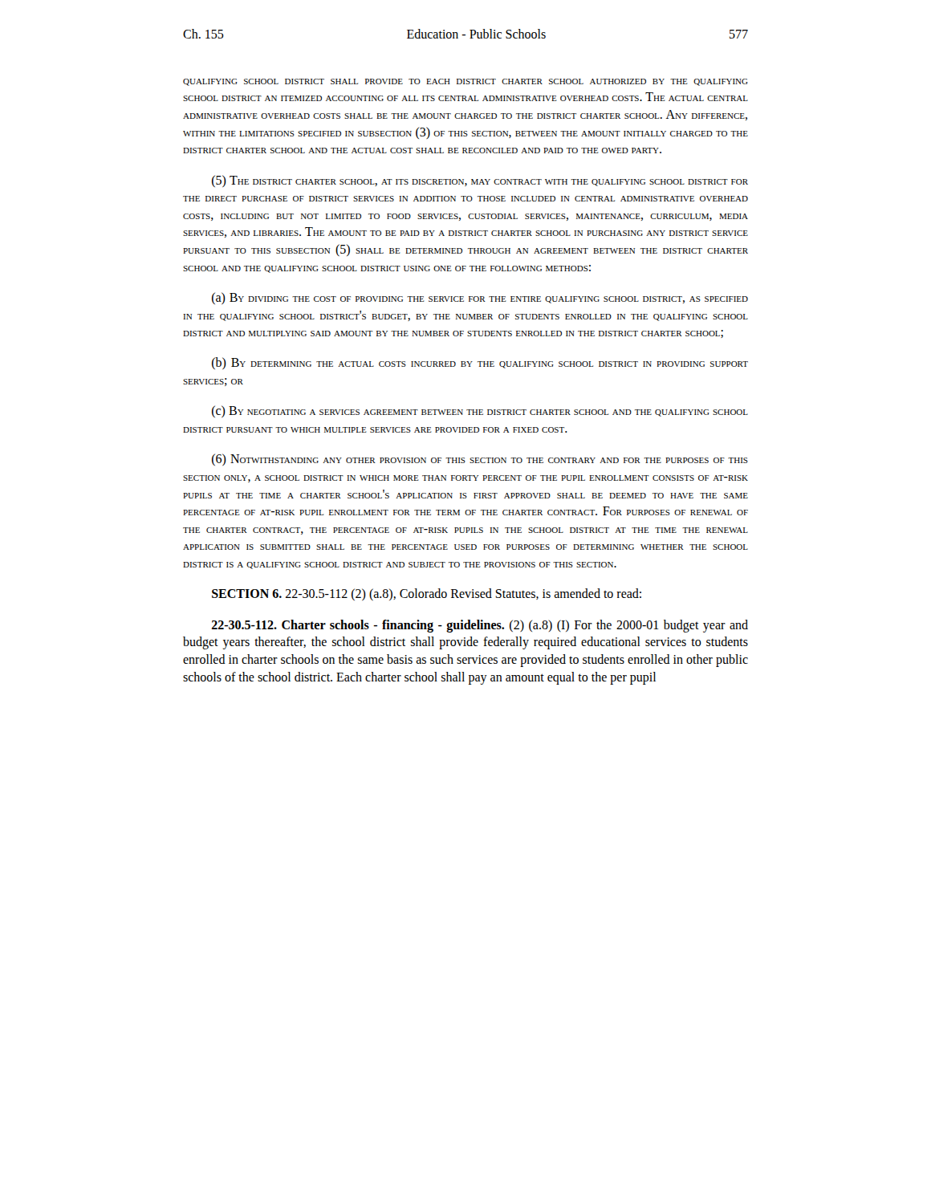Ch. 155 Education - Public Schools 577
qualifying school district shall provide to each district charter school authorized by the qualifying school district an itemized accounting of all its central administrative overhead costs. The actual central administrative overhead costs shall be the amount charged to the district charter school. Any difference, within the limitations specified in subsection (3) of this section, between the amount initially charged to the district charter school and the actual cost shall be reconciled and paid to the owed party.
(5) The district charter school, at its discretion, may contract with the qualifying school district for the direct purchase of district services in addition to those included in central administrative overhead costs, including but not limited to food services, custodial services, maintenance, curriculum, media services, and libraries. The amount to be paid by a district charter school in purchasing any district service pursuant to this subsection (5) shall be determined through an agreement between the district charter school and the qualifying school district using one of the following methods:
(a) By dividing the cost of providing the service for the entire qualifying school district, as specified in the qualifying school district's budget, by the number of students enrolled in the qualifying school district and multiplying said amount by the number of students enrolled in the district charter school;
(b) By determining the actual costs incurred by the qualifying school district in providing support services; or
(c) By negotiating a services agreement between the district charter school and the qualifying school district pursuant to which multiple services are provided for a fixed cost.
(6) Notwithstanding any other provision of this section to the contrary and for the purposes of this section only, a school district in which more than forty percent of the pupil enrollment consists of at-risk pupils at the time a charter school's application is first approved shall be deemed to have the same percentage of at-risk pupil enrollment for the term of the charter contract. For purposes of renewal of the charter contract, the percentage of at-risk pupils in the school district at the time the renewal application is submitted shall be the percentage used for purposes of determining whether the school district is a qualifying school district and subject to the provisions of this section.
SECTION 6. 22-30.5-112 (2) (a.8), Colorado Revised Statutes, is amended to read:
22-30.5-112. Charter schools - financing - guidelines. (2) (a.8) (I) For the 2000-01 budget year and budget years thereafter, the school district shall provide federally required educational services to students enrolled in charter schools on the same basis as such services are provided to students enrolled in other public schools of the school district. Each charter school shall pay an amount equal to the per pupil